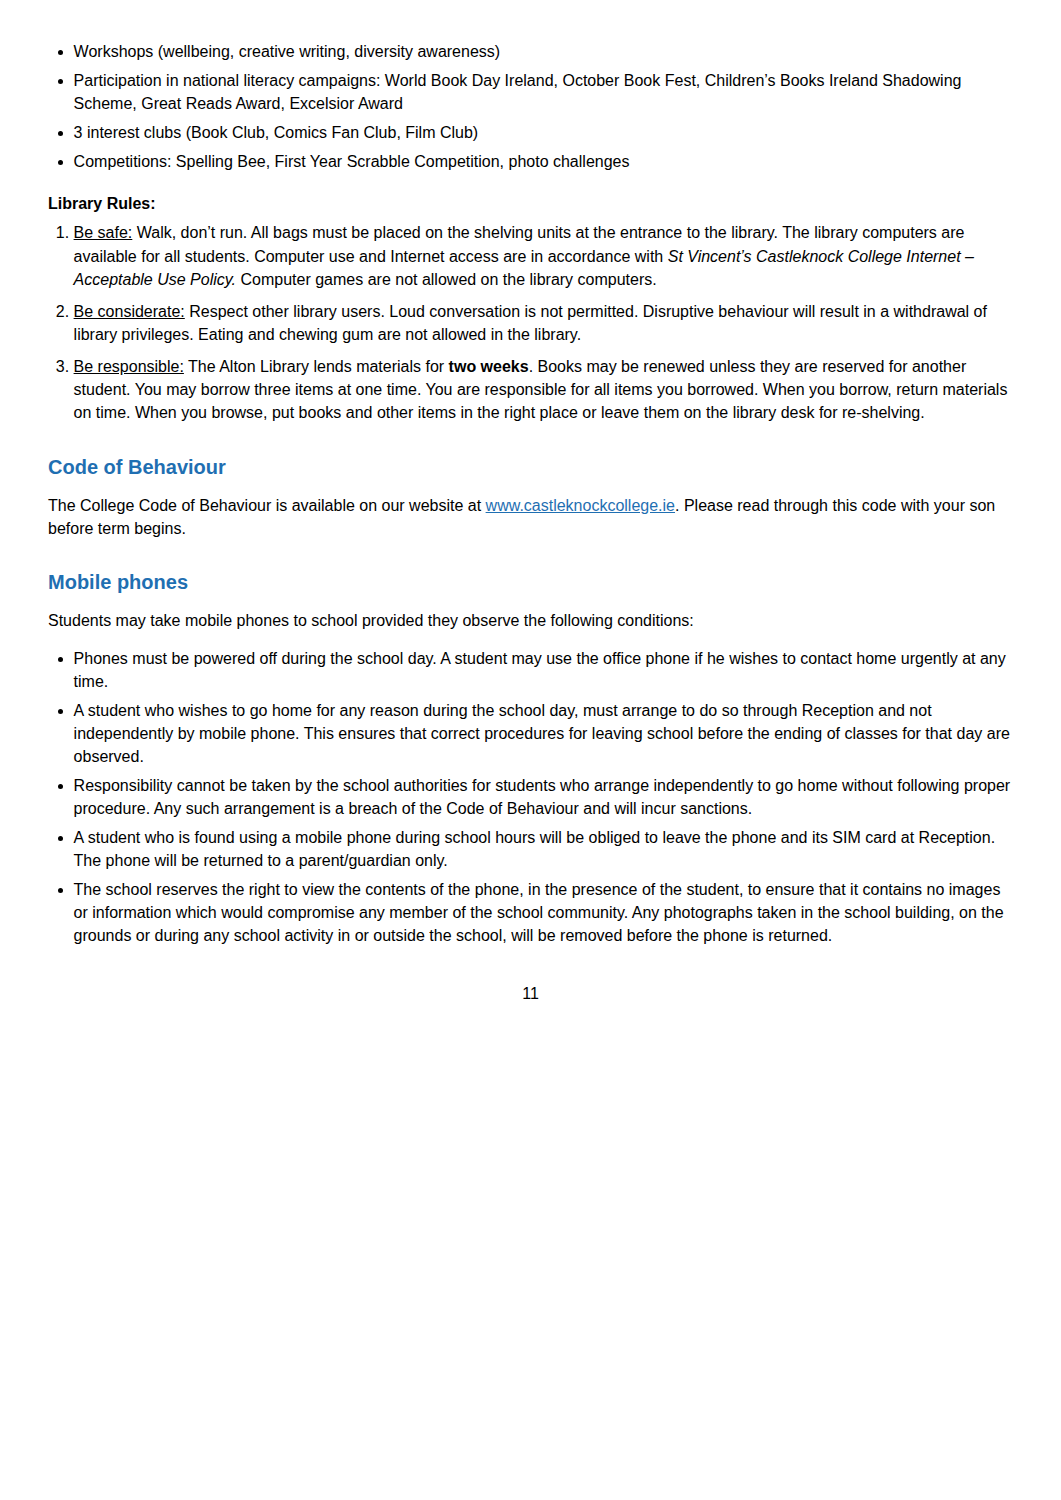Workshops (wellbeing, creative writing, diversity awareness)
Participation in national literacy campaigns: World Book Day Ireland, October Book Fest, Children’s Books Ireland Shadowing Scheme, Great Reads Award, Excelsior Award
3 interest clubs (Book Club, Comics Fan Club, Film Club)
Competitions: Spelling Bee, First Year Scrabble Competition, photo challenges
Library Rules:
Be safe: Walk, don’t run. All bags must be placed on the shelving units at the entrance to the library. The library computers are available for all students. Computer use and Internet access are in accordance with St Vincent’s Castleknock College Internet – Acceptable Use Policy. Computer games are not allowed on the library computers.
Be considerate: Respect other library users. Loud conversation is not permitted. Disruptive behaviour will result in a withdrawal of library privileges. Eating and chewing gum are not allowed in the library.
Be responsible: The Alton Library lends materials for two weeks. Books may be renewed unless they are reserved for another student. You may borrow three items at one time. You are responsible for all items you borrowed. When you borrow, return materials on time. When you browse, put books and other items in the right place or leave them on the library desk for re-shelving.
Code of Behaviour
The College Code of Behaviour is available on our website at www.castleknockcollege.ie. Please read through this code with your son before term begins.
Mobile phones
Students may take mobile phones to school provided they observe the following conditions:
Phones must be powered off during the school day. A student may use the office phone if he wishes to contact home urgently at any time.
A student who wishes to go home for any reason during the school day, must arrange to do so through Reception and not independently by mobile phone. This ensures that correct procedures for leaving school before the ending of classes for that day are observed.
Responsibility cannot be taken by the school authorities for students who arrange independently to go home without following proper procedure. Any such arrangement is a breach of the Code of Behaviour and will incur sanctions.
A student who is found using a mobile phone during school hours will be obliged to leave the phone and its SIM card at Reception. The phone will be returned to a parent/guardian only.
The school reserves the right to view the contents of the phone, in the presence of the student, to ensure that it contains no images or information which would compromise any member of the school community. Any photographs taken in the school building, on the grounds or during any school activity in or outside the school, will be removed before the phone is returned.
11